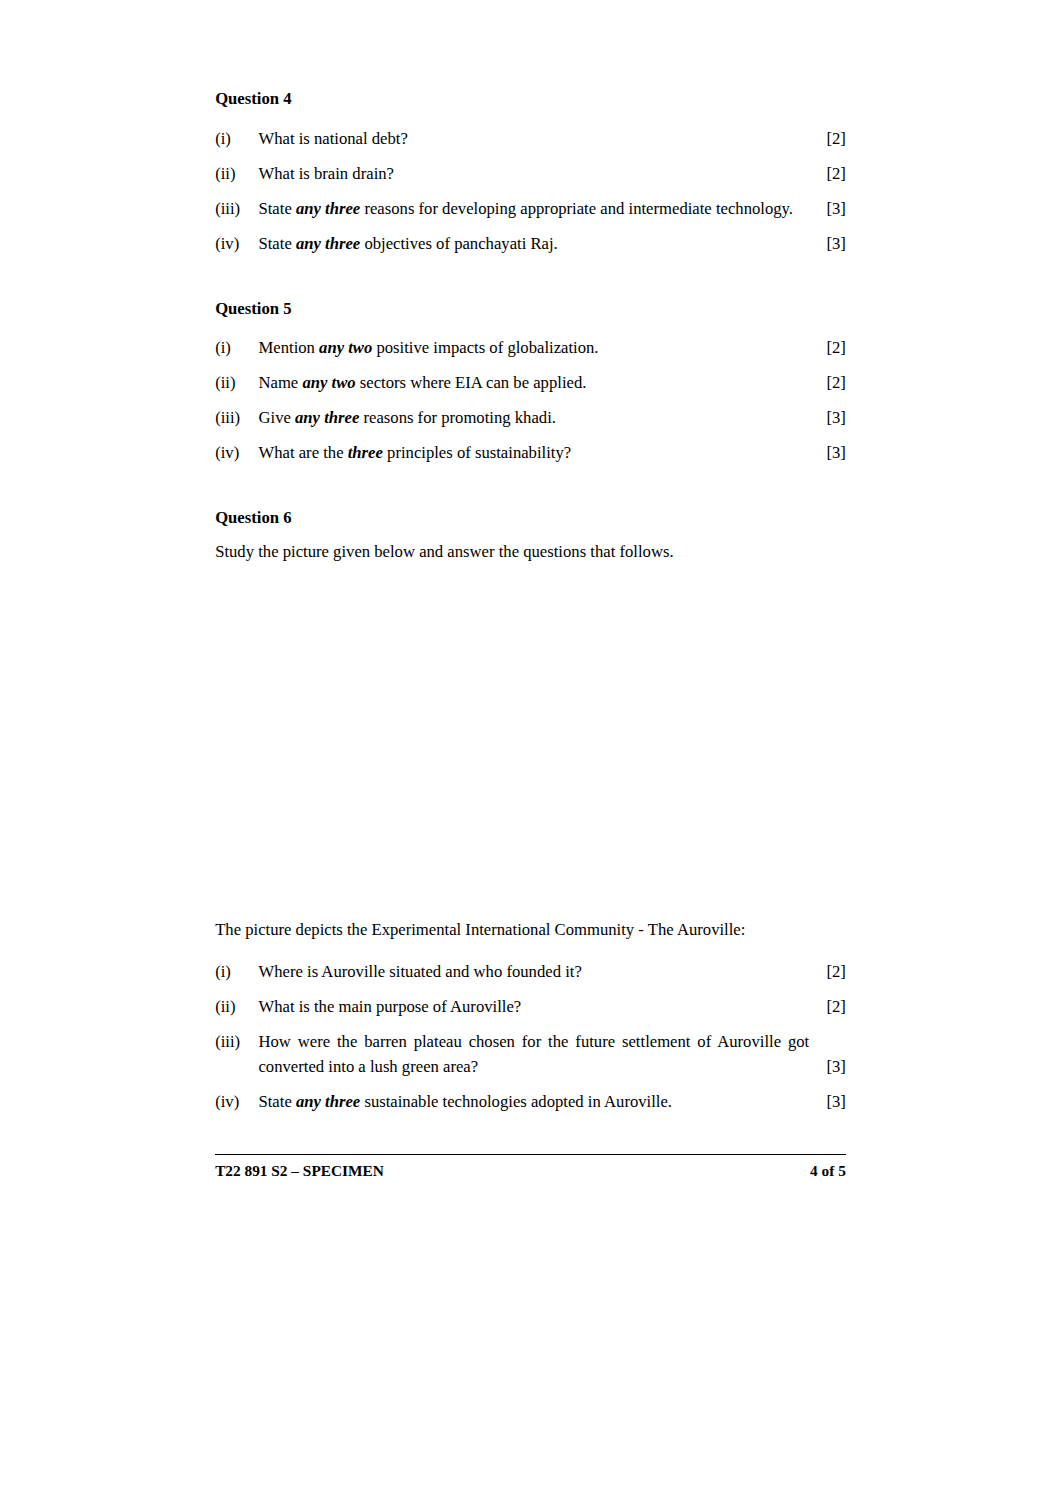Question 4
| (i) | What is national debt? | [2] |
| (ii) | What is brain drain? | [2] |
| (iii) | State any three reasons for developing appropriate and intermediate technology. | [3] |
| (iv) | State any three objectives of panchayati Raj. | [3] |
Question 5
| (i) | Mention any two positive impacts of globalization. | [2] |
| (ii) | Name any two sectors where EIA can be applied. | [2] |
| (iii) | Give any three reasons for promoting khadi. | [3] |
| (iv) | What are the three principles of sustainability? | [3] |
Question 6
Study the picture given below and answer the questions that follows.
The picture depicts the Experimental International Community - The Auroville:
| (i) | Where is Auroville situated and who founded it? | [2] |
| (ii) | What is the main purpose of Auroville? | [2] |
| (iii) | How were the barren plateau chosen for the future settlement of Auroville got converted into a lush green area? | [3] |
| (iv) | State any three sustainable technologies adopted in Auroville. | [3] |
T22 891 S2 – SPECIMEN
4 of 5